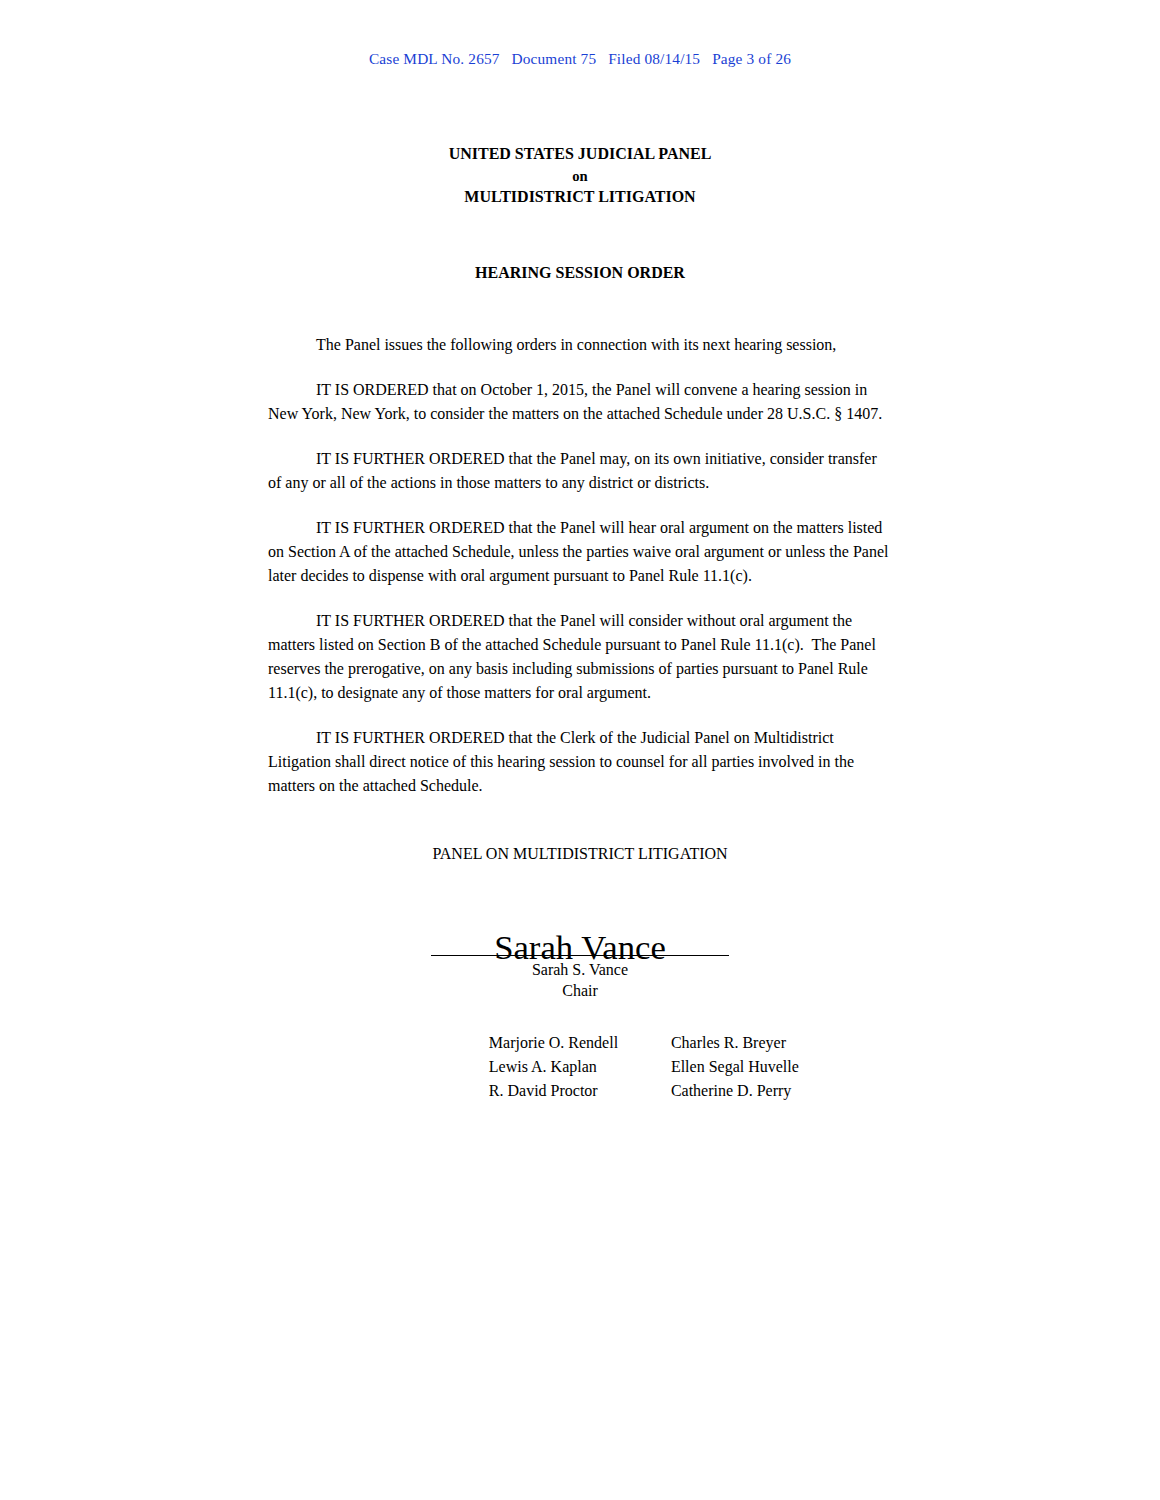Case MDL No. 2657 Document 75 Filed 08/14/15 Page 3 of 26
UNITED STATES JUDICIAL PANEL
on
MULTIDISTRICT LITIGATION
HEARING SESSION ORDER
The Panel issues the following orders in connection with its next hearing session,
IT IS ORDERED that on October 1, 2015, the Panel will convene a hearing session in New York, New York, to consider the matters on the attached Schedule under 28 U.S.C. § 1407.
IT IS FURTHER ORDERED that the Panel may, on its own initiative, consider transfer of any or all of the actions in those matters to any district or districts.
IT IS FURTHER ORDERED that the Panel will hear oral argument on the matters listed on Section A of the attached Schedule, unless the parties waive oral argument or unless the Panel later decides to dispense with oral argument pursuant to Panel Rule 11.1(c).
IT IS FURTHER ORDERED that the Panel will consider without oral argument the matters listed on Section B of the attached Schedule pursuant to Panel Rule 11.1(c). The Panel reserves the prerogative, on any basis including submissions of parties pursuant to Panel Rule 11.1(c), to designate any of those matters for oral argument.
IT IS FURTHER ORDERED that the Clerk of the Judicial Panel on Multidistrict Litigation shall direct notice of this hearing session to counsel for all parties involved in the matters on the attached Schedule.
PANEL ON MULTIDISTRICT LITIGATION
Sarah Vance
Sarah S. Vance
Chair
| Marjorie O. Rendell | Charles R. Breyer |
| Lewis A. Kaplan | Ellen Segal Huvelle |
| R. David Proctor | Catherine D. Perry |